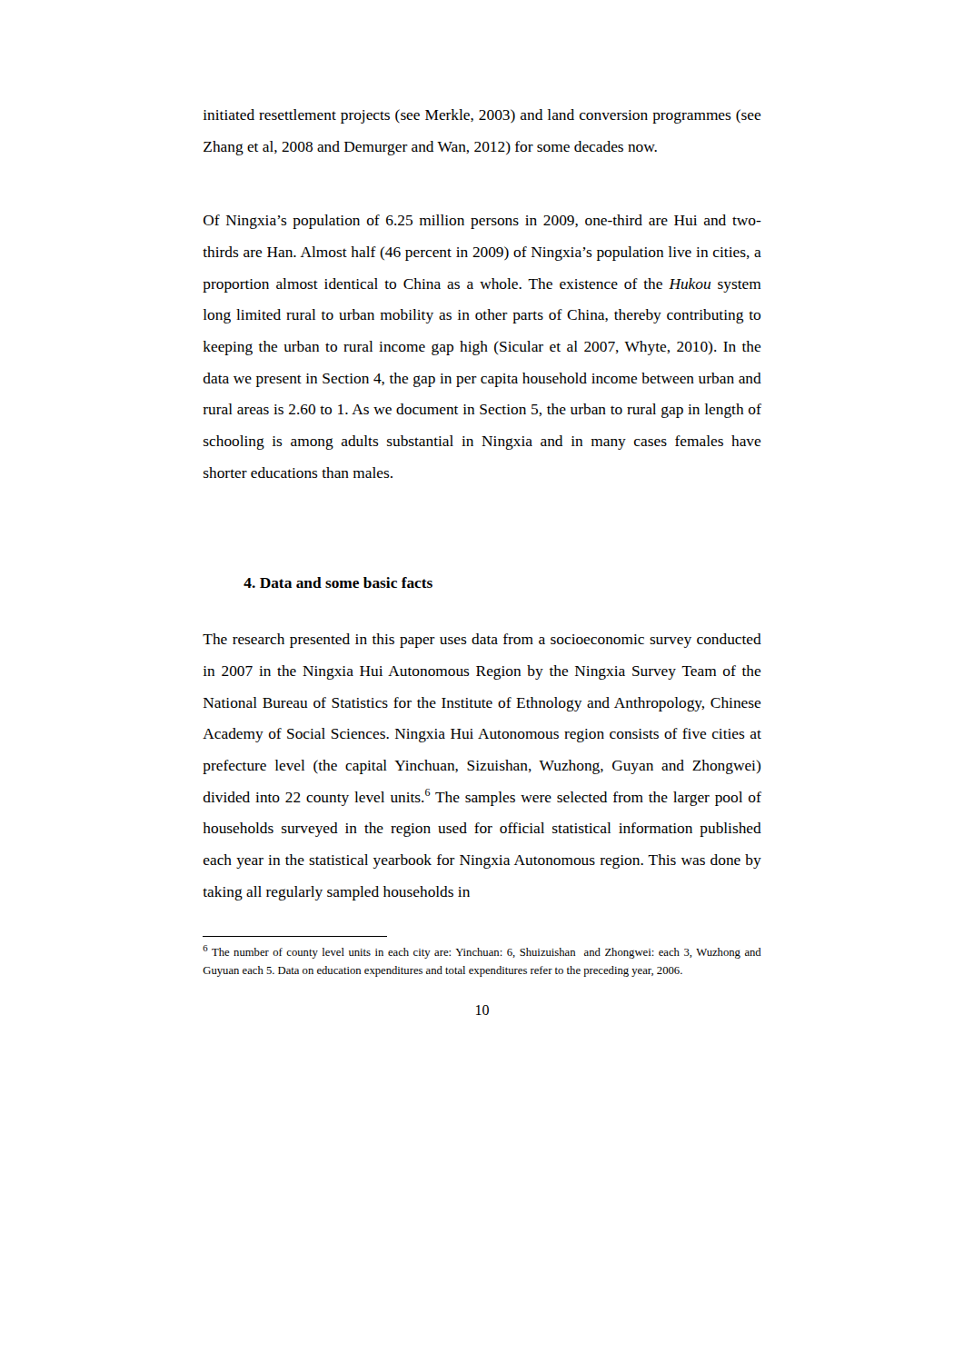initiated resettlement projects (see Merkle, 2003) and land conversion programmes (see Zhang et al, 2008 and Demurger and Wan, 2012) for some decades now.
Of Ningxia’s population of 6.25 million persons in 2009, one-third are Hui and two-thirds are Han. Almost half (46 percent in 2009) of Ningxia’s population live in cities, a proportion almost identical to China as a whole. The existence of the Hukou system long limited rural to urban mobility as in other parts of China, thereby contributing to keeping the urban to rural income gap high (Sicular et al 2007, Whyte, 2010). In the data we present in Section 4, the gap in per capita household income between urban and rural areas is 2.60 to 1. As we document in Section 5, the urban to rural gap in length of schooling is among adults substantial in Ningxia and in many cases females have shorter educations than males.
4. Data and some basic facts
The research presented in this paper uses data from a socioeconomic survey conducted in 2007 in the Ningxia Hui Autonomous Region by the Ningxia Survey Team of the National Bureau of Statistics for the Institute of Ethnology and Anthropology, Chinese Academy of Social Sciences. Ningxia Hui Autonomous region consists of five cities at prefecture level (the capital Yinchuan, Sizuishan, Wuzhong, Guyan and Zhongwei) divided into 22 county level units.6 The samples were selected from the larger pool of households surveyed in the region used for official statistical information published each year in the statistical yearbook for Ningxia Autonomous region. This was done by taking all regularly sampled households in
6 The number of county level units in each city are: Yinchuan: 6, Shuizuishan and Zhongwei: each 3, Wuzhong and Guyuan each 5. Data on education expenditures and total expenditures refer to the preceding year, 2006.
10